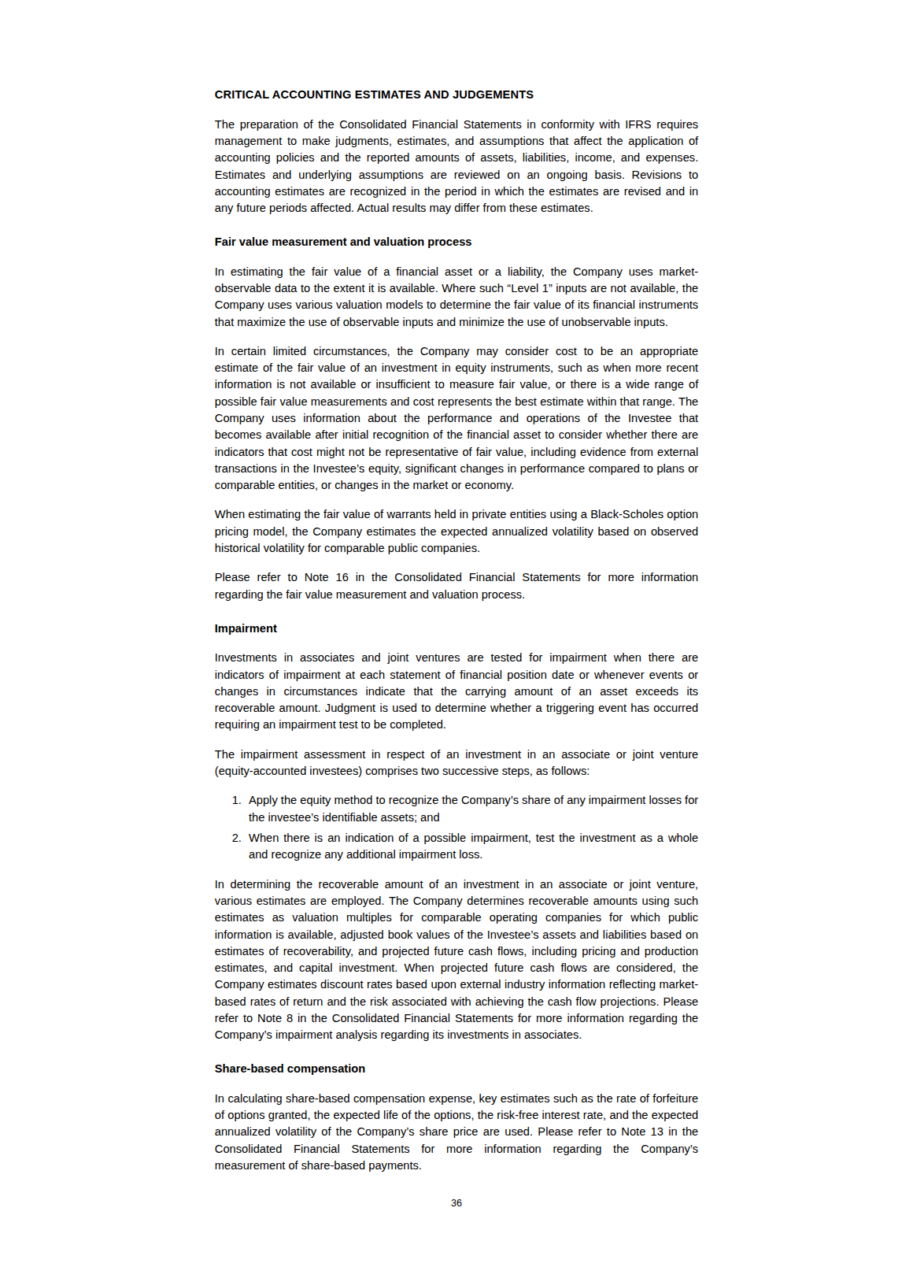CRITICAL ACCOUNTING ESTIMATES AND JUDGEMENTS
The preparation of the Consolidated Financial Statements in conformity with IFRS requires management to make judgments, estimates, and assumptions that affect the application of accounting policies and the reported amounts of assets, liabilities, income, and expenses. Estimates and underlying assumptions are reviewed on an ongoing basis. Revisions to accounting estimates are recognized in the period in which the estimates are revised and in any future periods affected. Actual results may differ from these estimates.
Fair value measurement and valuation process
In estimating the fair value of a financial asset or a liability, the Company uses market-observable data to the extent it is available. Where such “Level 1” inputs are not available, the Company uses various valuation models to determine the fair value of its financial instruments that maximize the use of observable inputs and minimize the use of unobservable inputs.
In certain limited circumstances, the Company may consider cost to be an appropriate estimate of the fair value of an investment in equity instruments, such as when more recent information is not available or insufficient to measure fair value, or there is a wide range of possible fair value measurements and cost represents the best estimate within that range. The Company uses information about the performance and operations of the Investee that becomes available after initial recognition of the financial asset to consider whether there are indicators that cost might not be representative of fair value, including evidence from external transactions in the Investee’s equity, significant changes in performance compared to plans or comparable entities, or changes in the market or economy.
When estimating the fair value of warrants held in private entities using a Black-Scholes option pricing model, the Company estimates the expected annualized volatility based on observed historical volatility for comparable public companies.
Please refer to Note 16 in the Consolidated Financial Statements for more information regarding the fair value measurement and valuation process.
Impairment
Investments in associates and joint ventures are tested for impairment when there are indicators of impairment at each statement of financial position date or whenever events or changes in circumstances indicate that the carrying amount of an asset exceeds its recoverable amount. Judgment is used to determine whether a triggering event has occurred requiring an impairment test to be completed.
The impairment assessment in respect of an investment in an associate or joint venture (equity-accounted investees) comprises two successive steps, as follows:
Apply the equity method to recognize the Company’s share of any impairment losses for the investee’s identifiable assets; and
When there is an indication of a possible impairment, test the investment as a whole and recognize any additional impairment loss.
In determining the recoverable amount of an investment in an associate or joint venture, various estimates are employed. The Company determines recoverable amounts using such estimates as valuation multiples for comparable operating companies for which public information is available, adjusted book values of the Investee’s assets and liabilities based on estimates of recoverability, and projected future cash flows, including pricing and production estimates, and capital investment. When projected future cash flows are considered, the Company estimates discount rates based upon external industry information reflecting market-based rates of return and the risk associated with achieving the cash flow projections. Please refer to Note 8 in the Consolidated Financial Statements for more information regarding the Company’s impairment analysis regarding its investments in associates.
Share-based compensation
In calculating share-based compensation expense, key estimates such as the rate of forfeiture of options granted, the expected life of the options, the risk-free interest rate, and the expected annualized volatility of the Company’s share price are used. Please refer to Note 13 in the Consolidated Financial Statements for more information regarding the Company’s measurement of share-based payments.
36